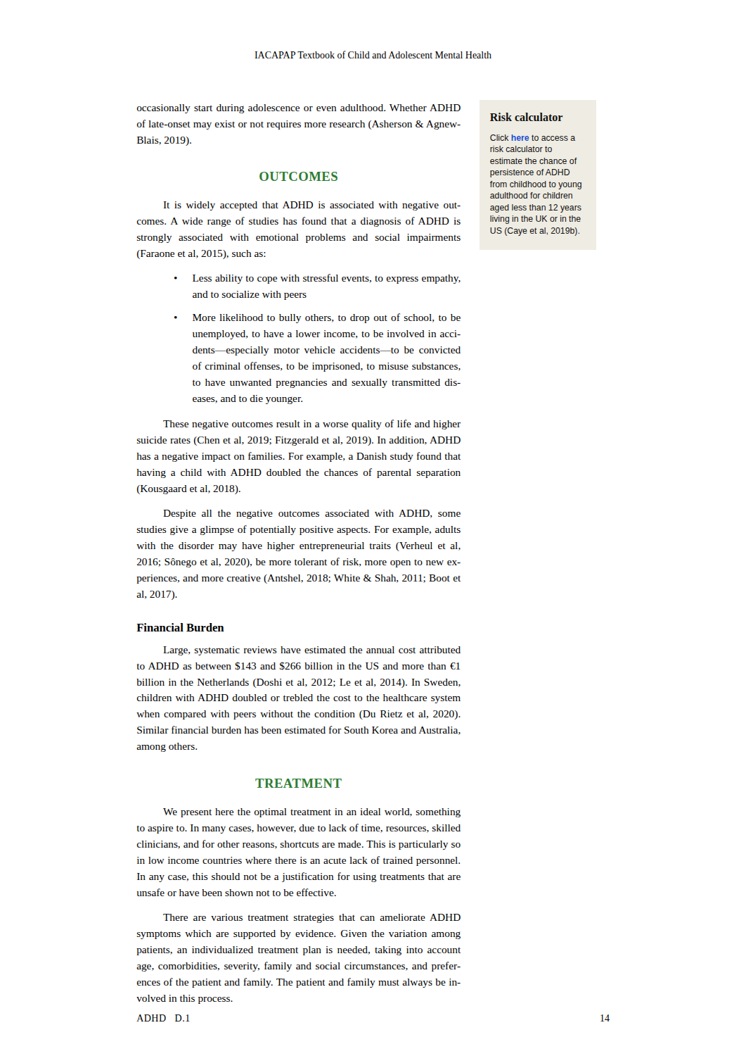IACAPAP Textbook of Child and Adolescent Mental Health
occasionally start during adolescence or even adulthood. Whether ADHD of late-onset may exist or not requires more research (Asherson & Agnew-Blais, 2019).
OUTCOMES
It is widely accepted that ADHD is associated with negative outcomes. A wide range of studies has found that a diagnosis of ADHD is strongly associated with emotional problems and social impairments (Faraone et al, 2015), such as:
Less ability to cope with stressful events, to express empathy, and to socialize with peers
More likelihood to bully others, to drop out of school, to be unemployed, to have a lower income, to be involved in accidents—especially motor vehicle accidents—to be convicted of criminal offenses, to be imprisoned, to misuse substances, to have unwanted pregnancies and sexually transmitted diseases, and to die younger.
These negative outcomes result in a worse quality of life and higher suicide rates (Chen et al, 2019; Fitzgerald et al, 2019). In addition, ADHD has a negative impact on families. For example, a Danish study found that having a child with ADHD doubled the chances of parental separation (Kousgaard et al, 2018).
Despite all the negative outcomes associated with ADHD, some studies give a glimpse of potentially positive aspects. For example, adults with the disorder may have higher entrepreneurial traits (Verheul et al, 2016; Sônego et al, 2020), be more tolerant of risk, more open to new experiences, and more creative (Antshel, 2018; White & Shah, 2011; Boot et al, 2017).
Financial Burden
Large, systematic reviews have estimated the annual cost attributed to ADHD as between $143 and $266 billion in the US and more than €1 billion in the Netherlands (Doshi et al, 2012; Le et al, 2014). In Sweden, children with ADHD doubled or trebled the cost to the healthcare system when compared with peers without the condition (Du Rietz et al, 2020). Similar financial burden has been estimated for South Korea and Australia, among others.
TREATMENT
We present here the optimal treatment in an ideal world, something to aspire to. In many cases, however, due to lack of time, resources, skilled clinicians, and for other reasons, shortcuts are made. This is particularly so in low income countries where there is an acute lack of trained personnel. In any case, this should not be a justification for using treatments that are unsafe or have been shown not to be effective.
There are various treatment strategies that can ameliorate ADHD symptoms which are supported by evidence. Given the variation among patients, an individualized treatment plan is needed, taking into account age, comorbidities, severity, family and social circumstances, and preferences of the patient and family. The patient and family must always be involved in this process.
Risk calculator
Click here to access a risk calculator to estimate the chance of persistence of ADHD from childhood to young adulthood for children aged less than 12 years living in the UK or in the US (Caye et al, 2019b).
ADHD D.1
14